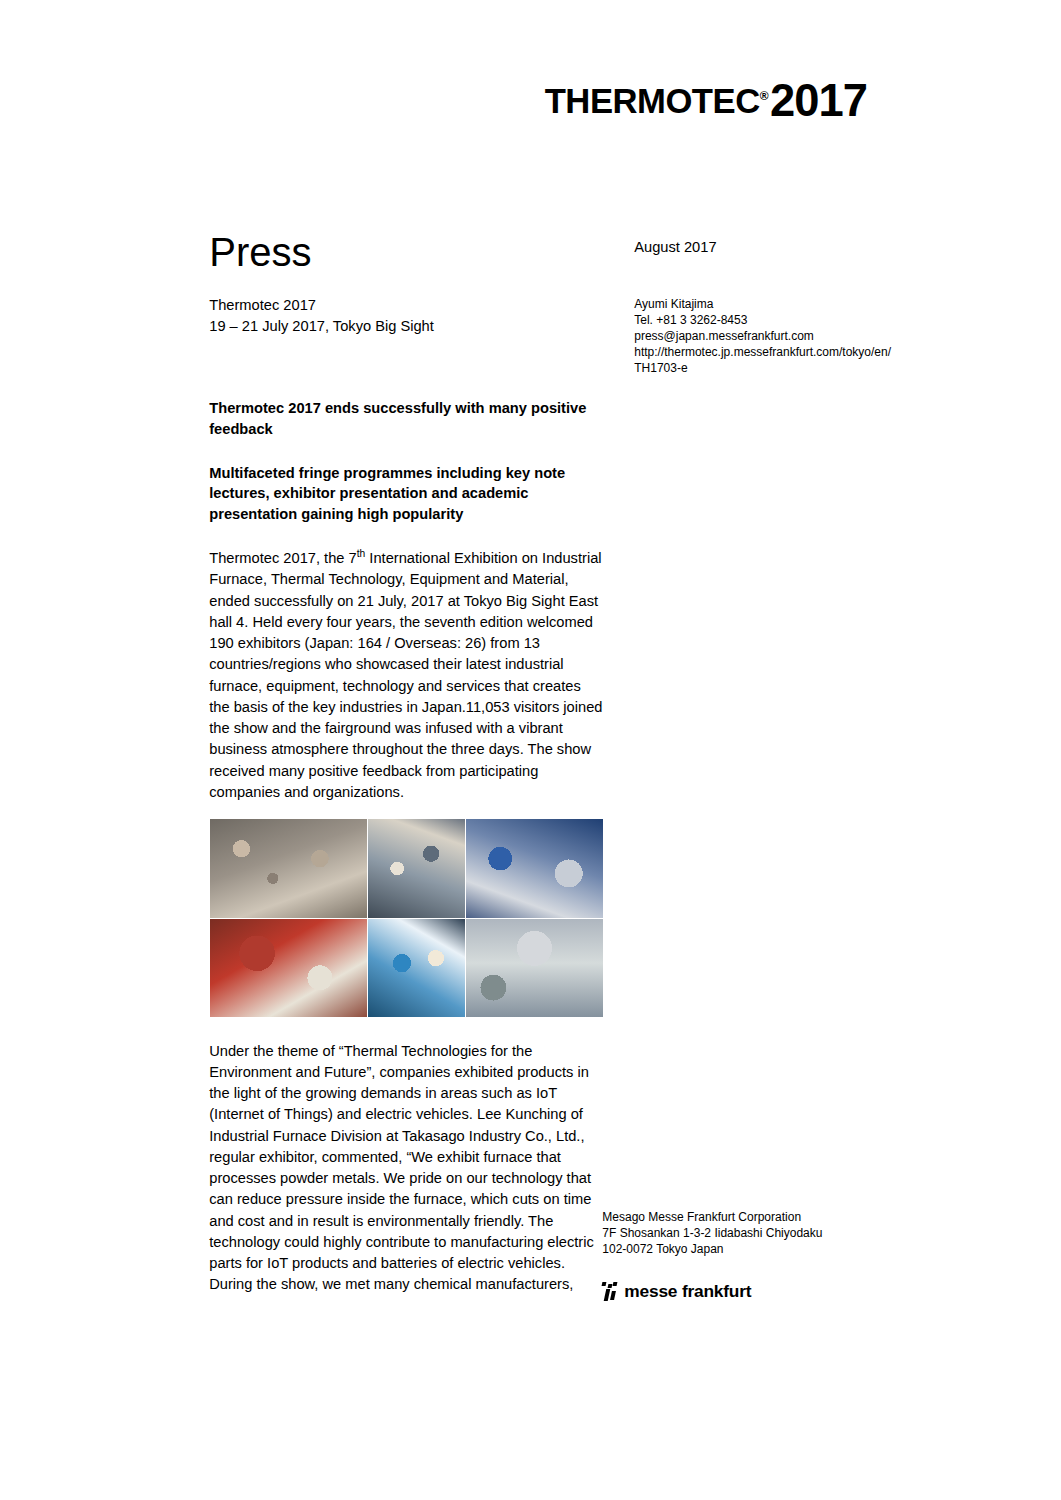THERMOTEC®2017
Press
Thermotec 2017
19 – 21 July 2017, Tokyo Big Sight
Thermotec 2017 ends successfully with many positive feedback
Multifaceted fringe programmes including key note lectures, exhibitor presentation and academic presentation gaining high popularity
Thermotec 2017, the 7th International Exhibition on Industrial Furnace, Thermal Technology, Equipment and Material, ended successfully on 21 July, 2017 at Tokyo Big Sight East hall 4. Held every four years, the seventh edition welcomed 190 exhibitors (Japan: 164 / Overseas: 26) from 13 countries/regions who showcased their latest industrial furnace, equipment, technology and services that creates the basis of the key industries in Japan.11,053 visitors joined the show and the fairground was infused with a vibrant business atmosphere throughout the three days. The show received many positive feedback from participating companies and organizations.
Under the theme of “Thermal Technologies for the Environment and Future”, companies exhibited products in the light of the growing demands in areas such as IoT (Internet of Things) and electric vehicles. Lee Kunching of Industrial Furnace Division at Takasago Industry Co., Ltd., regular exhibitor, commented, “We exhibit furnace that processes powder metals. We pride on our technology that can reduce pressure inside the furnace, which cuts on time and cost and in result is environmentally friendly. The technology could highly contribute to manufacturing electric parts for IoT products and batteries of electric vehicles. During the show, we met many chemical manufacturers,
August 2017
Ayumi Kitajima
Tel. +81 3 3262-8453
press@japan.messefrankfurt.com
http://thermotec.jp.messefrankfurt.com/tokyo/en/
TH1703-e
Mesago Messe Frankfurt Corporation
7F Shosankan 1-3-2 Iidabashi Chiyodaku
102-0072 Tokyo Japan
messe frankfurt